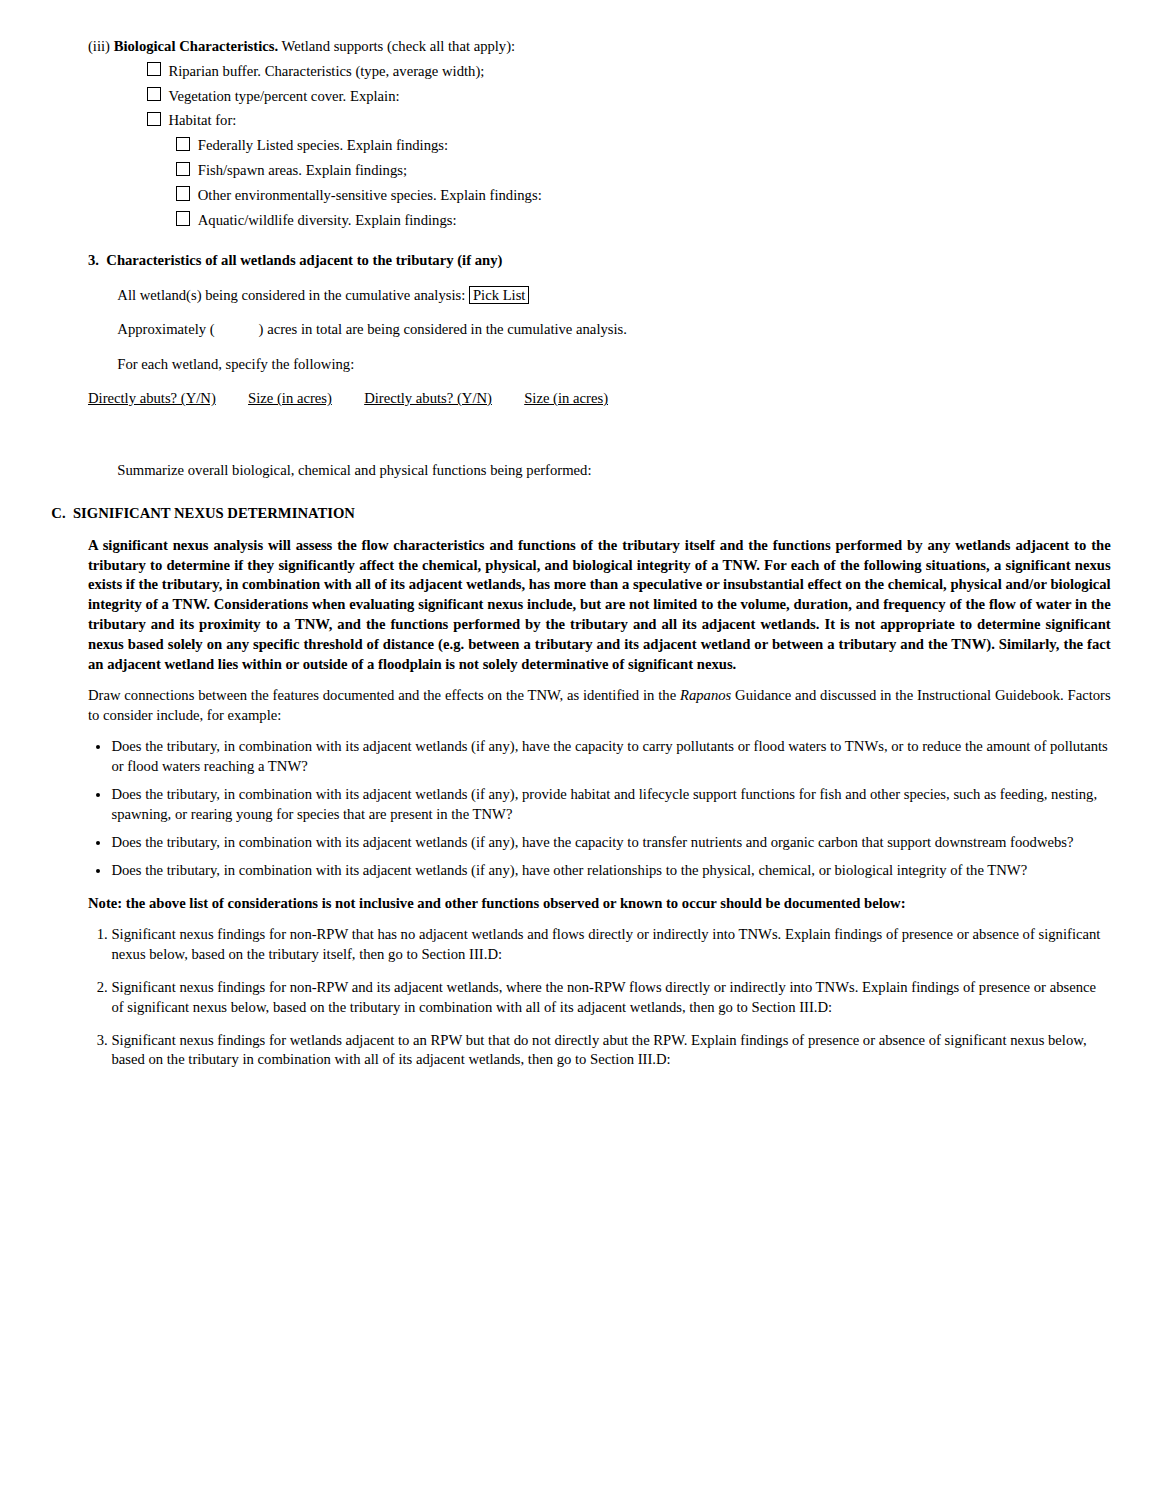(iii) Biological Characteristics. Wetland supports (check all that apply):
Riparian buffer. Characteristics (type, average width);
Vegetation type/percent cover. Explain:
Habitat for:
Federally Listed species. Explain findings:
Fish/spawn areas. Explain findings;
Other environmentally-sensitive species. Explain findings:
Aquatic/wildlife diversity. Explain findings:
3. Characteristics of all wetlands adjacent to the tributary (if any)
All wetland(s) being considered in the cumulative analysis: Pick List
Approximately ( ) acres in total are being considered in the cumulative analysis.
For each wetland, specify the following:
| Directly abuts? (Y/N) | Size (in acres) | Directly abuts? (Y/N) | Size (in acres) |
Summarize overall biological, chemical and physical functions being performed:
C. SIGNIFICANT NEXUS DETERMINATION
A significant nexus analysis will assess the flow characteristics and functions of the tributary itself and the functions performed by any wetlands adjacent to the tributary to determine if they significantly affect the chemical, physical, and biological integrity of a TNW. For each of the following situations, a significant nexus exists if the tributary, in combination with all of its adjacent wetlands, has more than a speculative or insubstantial effect on the chemical, physical and/or biological integrity of a TNW. Considerations when evaluating significant nexus include, but are not limited to the volume, duration, and frequency of the flow of water in the tributary and its proximity to a TNW, and the functions performed by the tributary and all its adjacent wetlands. It is not appropriate to determine significant nexus based solely on any specific threshold of distance (e.g. between a tributary and its adjacent wetland or between a tributary and the TNW). Similarly, the fact an adjacent wetland lies within or outside of a floodplain is not solely determinative of significant nexus.
Draw connections between the features documented and the effects on the TNW, as identified in the Rapanos Guidance and discussed in the Instructional Guidebook. Factors to consider include, for example:
Does the tributary, in combination with its adjacent wetlands (if any), have the capacity to carry pollutants or flood waters to TNWs, or to reduce the amount of pollutants or flood waters reaching a TNW?
Does the tributary, in combination with its adjacent wetlands (if any), provide habitat and lifecycle support functions for fish and other species, such as feeding, nesting, spawning, or rearing young for species that are present in the TNW?
Does the tributary, in combination with its adjacent wetlands (if any), have the capacity to transfer nutrients and organic carbon that support downstream foodwebs?
Does the tributary, in combination with its adjacent wetlands (if any), have other relationships to the physical, chemical, or biological integrity of the TNW?
Note: the above list of considerations is not inclusive and other functions observed or known to occur should be documented below:
Significant nexus findings for non-RPW that has no adjacent wetlands and flows directly or indirectly into TNWs. Explain findings of presence or absence of significant nexus below, based on the tributary itself, then go to Section III.D:
Significant nexus findings for non-RPW and its adjacent wetlands, where the non-RPW flows directly or indirectly into TNWs. Explain findings of presence or absence of significant nexus below, based on the tributary in combination with all of its adjacent wetlands, then go to Section III.D:
Significant nexus findings for wetlands adjacent to an RPW but that do not directly abut the RPW. Explain findings of presence or absence of significant nexus below, based on the tributary in combination with all of its adjacent wetlands, then go to Section III.D: